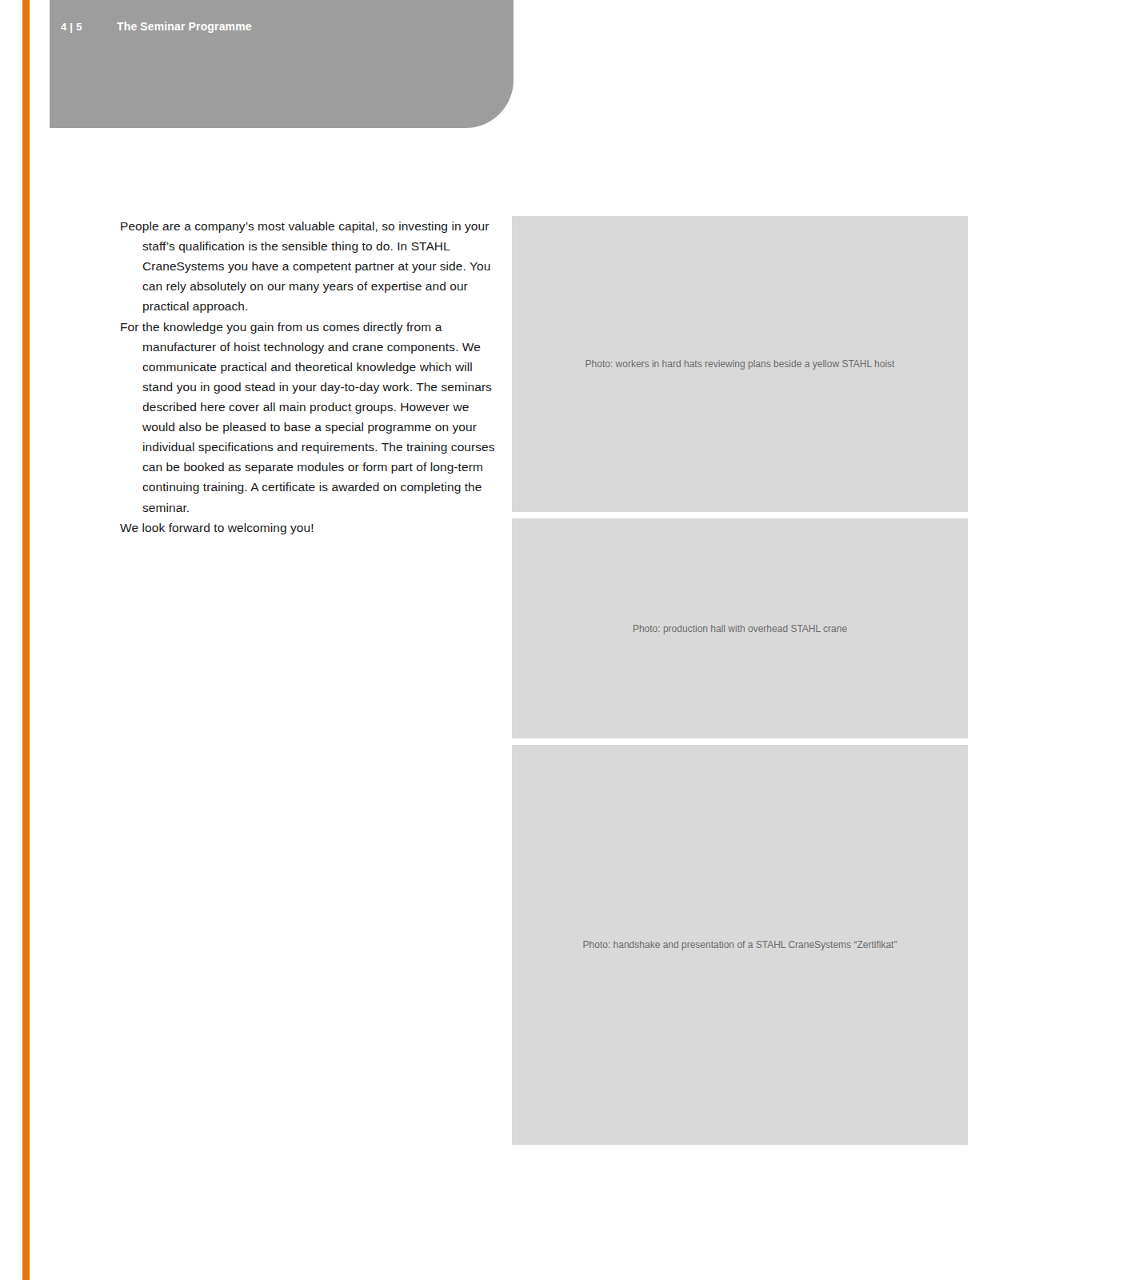4 | 5
The Seminar Programme
People are a company’s most valuable capital, so investing in your staff’s qualification is the sensible thing to do. In STAHL CraneSystems you have a competent partner at your side. You can rely absolutely on our many years of expertise and our practical approach.
For the knowledge you gain from us comes directly from a manufacturer of hoist technology and crane components. We communicate practical and theoretical knowledge which will stand you in good stead in your day-to-day work. The seminars described here cover all main product groups. However we would also be pleased to base a special programme on your individual specifications and requirements. The training courses can be booked as separate modules or form part of long-term continuing training. A certificate is awarded on completing the seminar.
We look forward to welcoming you!
Photo: workers in hard hats reviewing plans beside a yellow STAHL hoist
Photo: production hall with overhead STAHL crane
Photo: handshake and presentation of a STAHL CraneSystems “Zertifikat”